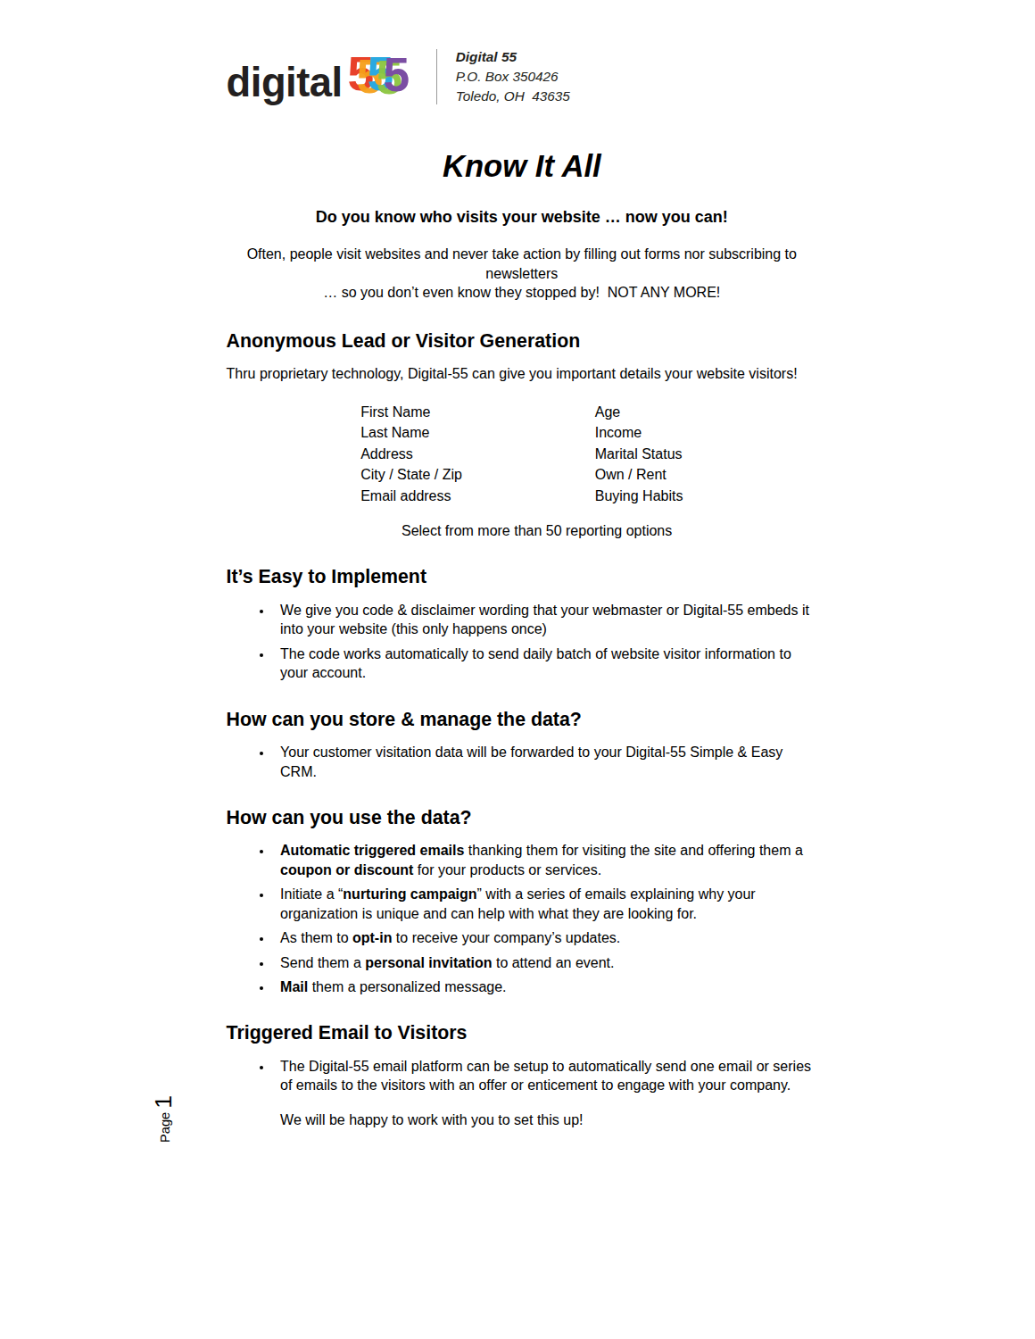digital 5 5 5 5 5
Digital 55
P.O. Box 350426
Toledo, OH 43635
Know It All
Do you know who visits your website … now you can!
Often, people visit websites and never take action by filling out forms nor subscribing to newsletters
… so you don’t even know they stopped by! NOT ANY MORE!
Anonymous Lead or Visitor Generation
Thru proprietary technology, Digital-55 can give you important details your website visitors!
First Name
Last Name
Address
City / State / Zip
Email address
Age
Income
Marital Status
Own / Rent
Buying Habits
Select from more than 50 reporting options
It’s Easy to Implement
We give you code & disclaimer wording that your webmaster or Digital-55 embeds it into your website (this only happens once)
The code works automatically to send daily batch of website visitor information to your account.
How can you store & manage the data?
Your customer visitation data will be forwarded to your Digital-55 Simple & Easy CRM.
How can you use the data?
Automatic triggered emails thanking them for visiting the site and offering them a coupon or discount for your products or services.
Initiate a “nurturing campaign” with a series of emails explaining why your organization is unique and can help with what they are looking for.
As them to opt-in to receive your company’s updates.
Send them a personal invitation to attend an event.
Mail them a personalized message.
Triggered Email to Visitors
The Digital-55 email platform can be setup to automatically send one email or series of emails to the visitors with an offer or enticement to engage with your company.
We will be happy to work with you to set this up!
Page 1